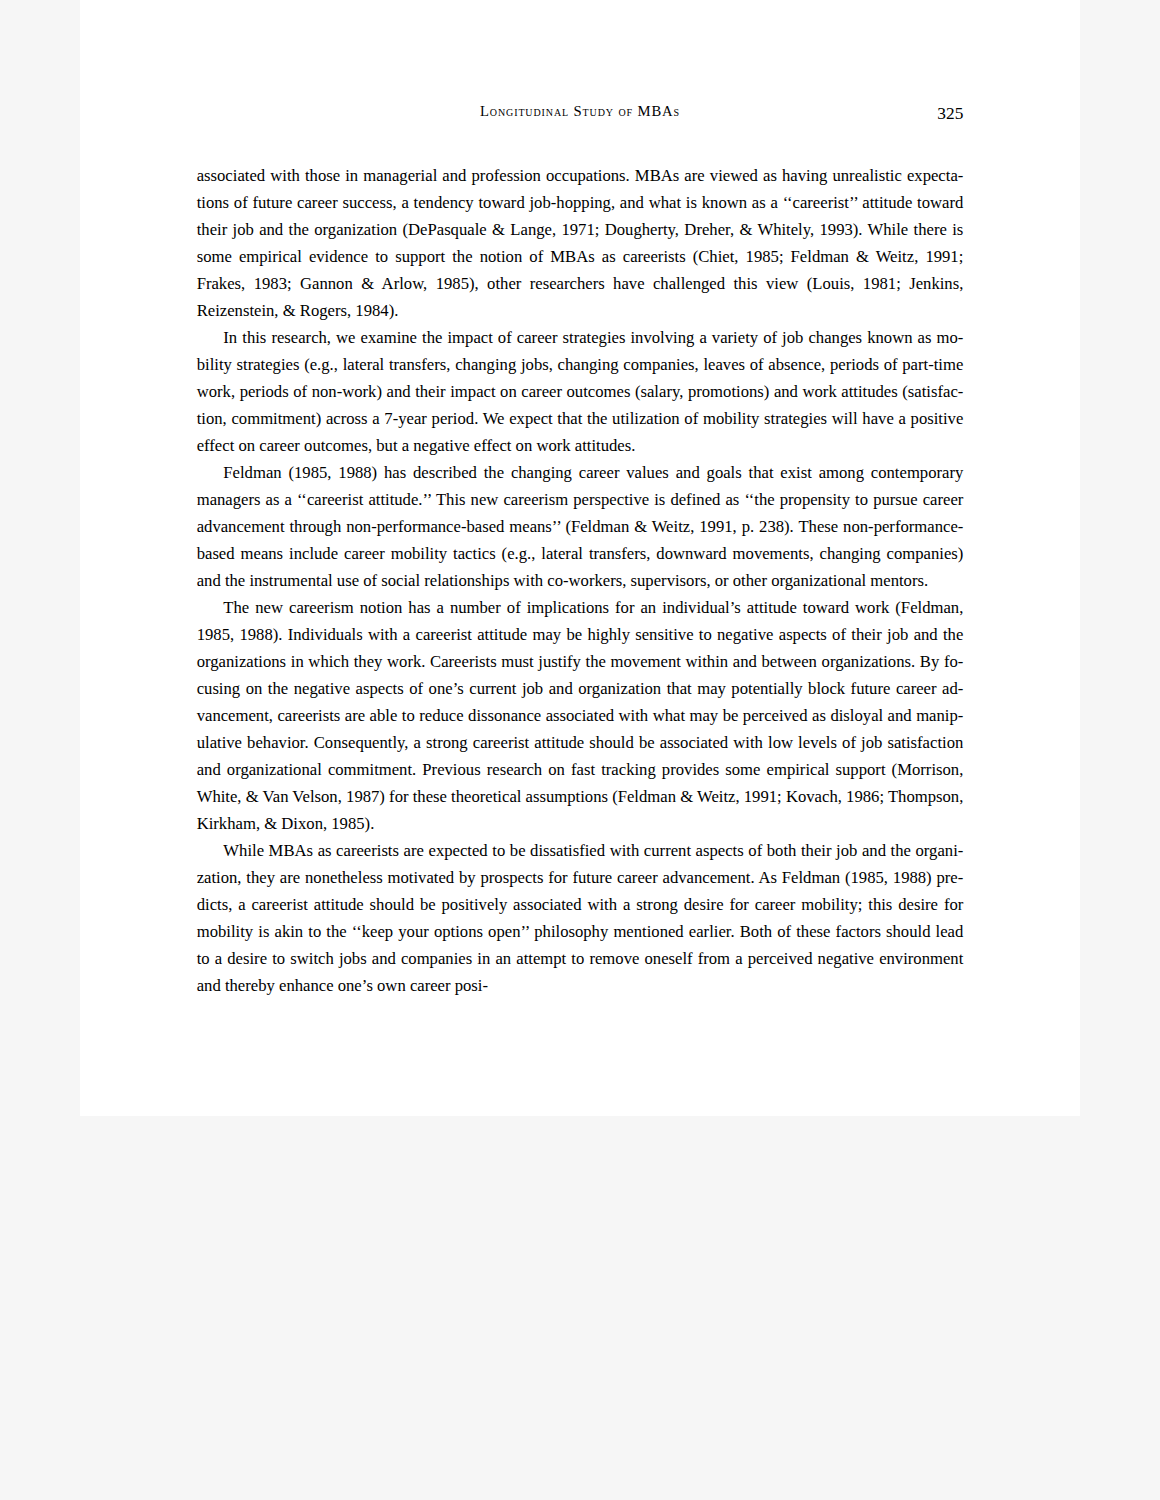Longitudinal Study of MBAs 325
associated with those in managerial and profession occupations. MBAs are viewed as having unrealistic expectations of future career success, a tendency toward job-hopping, and what is known as a ‘‘careerist’’ attitude toward their job and the organization (DePasquale & Lange, 1971; Dougherty, Dreher, & Whitely, 1993). While there is some empirical evidence to support the notion of MBAs as careerists (Chiet, 1985; Feldman & Weitz, 1991; Frakes, 1983; Gannon & Arlow, 1985), other researchers have challenged this view (Louis, 1981; Jenkins, Reizenstein, & Rogers, 1984).
In this research, we examine the impact of career strategies involving a variety of job changes known as mobility strategies (e.g., lateral transfers, changing jobs, changing companies, leaves of absence, periods of part-time work, periods of non-work) and their impact on career outcomes (salary, promotions) and work attitudes (satisfaction, commitment) across a 7-year period. We expect that the utilization of mobility strategies will have a positive effect on career outcomes, but a negative effect on work attitudes.
Feldman (1985, 1988) has described the changing career values and goals that exist among contemporary managers as a ‘‘careerist attitude.’’ This new careerism perspective is defined as ‘‘the propensity to pursue career advancement through non-performance-based means’’ (Feldman & Weitz, 1991, p. 238). These non-performance-based means include career mobility tactics (e.g., lateral transfers, downward movements, changing companies) and the instrumental use of social relationships with co-workers, supervisors, or other organizational mentors.
The new careerism notion has a number of implications for an individual’s attitude toward work (Feldman, 1985, 1988). Individuals with a careerist attitude may be highly sensitive to negative aspects of their job and the organizations in which they work. Careerists must justify the movement within and between organizations. By focusing on the negative aspects of one’s current job and organization that may potentially block future career advancement, careerists are able to reduce dissonance associated with what may be perceived as disloyal and manipulative behavior. Consequently, a strong careerist attitude should be associated with low levels of job satisfaction and organizational commitment. Previous research on fast tracking provides some empirical support (Morrison, White, & Van Velson, 1987) for these theoretical assumptions (Feldman & Weitz, 1991; Kovach, 1986; Thompson, Kirkham, & Dixon, 1985).
While MBAs as careerists are expected to be dissatisfied with current aspects of both their job and the organization, they are nonetheless motivated by prospects for future career advancement. As Feldman (1985, 1988) predicts, a careerist attitude should be positively associated with a strong desire for career mobility; this desire for mobility is akin to the ‘‘keep your options open’’ philosophy mentioned earlier. Both of these factors should lead to a desire to switch jobs and companies in an attempt to remove oneself from a perceived negative environment and thereby enhance one’s own career posi-